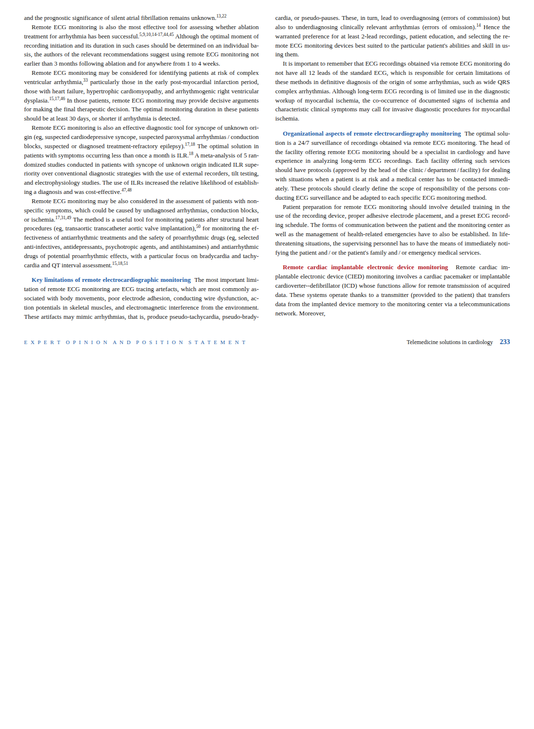and the prognostic significance of silent atrial fibrillation remains unknown.13,22
Remote ECG monitoring is also the most effective tool for assessing whether ablation treatment for arrhythmia has been successful.5,9,10,14-17,44,45 Although the optimal moment of recording initiation and its duration in such cases should be determined on an individual basis, the authors of the relevant recommendations suggest using remote ECG monitoring not earlier than 3 months following ablation and for anywhere from 1 to 4 weeks.
Remote ECG monitoring may be considered for identifying patients at risk of complex ventricular arrhythmia,33 particularly those in the early post-myocardial infarction period, those with heart failure, hypertrophic cardiomyopathy, and arrhythmogenic right ventricular dysplasia.15,17,46 In those patients, remote ECG monitoring may provide decisive arguments for making the final therapeutic decision. The optimal monitoring duration in these patients should be at least 30 days, or shorter if arrhythmia is detected.
Remote ECG monitoring is also an effective diagnostic tool for syncope of unknown origin (eg, suspected cardiodepressive syncope, suspected paroxysmal arrhythmias / conduction blocks, suspected or diagnosed treatment-refractory epilepsy).17,18 The optimal solution in patients with symptoms occurring less than once a month is ILR.18 A meta-analysis of 5 randomized studies conducted in patients with syncope of unknown origin indicated ILR superiority over conventional diagnostic strategies with the use of external recorders, tilt testing, and electrophysiology studies. The use of ILRs increased the relative likelihood of establishing a diagnosis and was cost-effective.47,48
Remote ECG monitoring may be also considered in the assessment of patients with nonspecific symptoms, which could be caused by undiagnosed arrhythmias, conduction blocks, or ischemia.17,31,49 The method is a useful tool for monitoring patients after structural heart procedures (eg, transaortic transcatheter aortic valve implantation),50 for monitoring the effectiveness of antiarrhythmic treatments and the safety of proarrhythmic drugs (eg, selected anti-infectives, antidepressants, psychotropic agents, and antihistamines) and antiarrhythmic drugs of potential proarrhythmic effects, with a particular focus on bradycardia and tachycardia and QT interval assessment.15,18,51
Key limitations of remote electrocardiographic monitoring The most important limitation of remote ECG monitoring are ECG tracing artefacts, which are most commonly associated with body movements, poor electrode adhesion, conducting wire dysfunction, action potentials in skeletal muscles, and electromagnetic interference from the environment. These artifacts may mimic arrhythmias, that is, produce pseudo-tachycardia, pseudo-bradycardia, or pseudo-pauses. These, in turn, lead to overdiagnosing (errors of commission) but also to underdiagnosing clinically relevant arrhythmias (errors of omission).14 Hence the warranted preference for at least 2-lead recordings, patient education, and selecting the remote ECG monitoring devices best suited to the particular patient's abilities and skill in using them.
It is important to remember that ECG recordings obtained via remote ECG monitoring do not have all 12 leads of the standard ECG, which is responsible for certain limitations of these methods in definitive diagnosis of the origin of some arrhythmias, such as wide QRS complex arrhythmias. Although long-term ECG recording is of limited use in the diagnostic workup of myocardial ischemia, the co-occurrence of documented signs of ischemia and characteristic clinical symptoms may call for invasive diagnostic procedures for myocardial ischemia.
Organizational aspects of remote electrocardiography monitoring The optimal solution is a 24/7 surveillance of recordings obtained via remote ECG monitoring. The head of the facility offering remote ECG monitoring should be a specialist in cardiology and have experience in analyzing long-term ECG recordings. Each facility offering such services should have protocols (approved by the head of the clinic / department / facility) for dealing with situations when a patient is at risk and a medical center has to be contacted immediately. These protocols should clearly define the scope of responsibility of the persons conducting ECG surveillance and be adapted to each specific ECG monitoring method.
Patient preparation for remote ECG monitoring should involve detailed training in the use of the recording device, proper adhesive electrode placement, and a preset ECG recording schedule. The forms of communication between the patient and the monitoring center as well as the management of health-related emergencies have to also be established. In life-threatening situations, the supervising personnel has to have the means of immediately notifying the patient and / or the patient's family and / or emergency medical services.
Remote cardiac implantable electronic device monitoring Remote cardiac implantable electronic device (CIED) monitoring involves a cardiac pacemaker or implantable cardioverter-⁠-defibrillator (ICD) whose functions allow for remote transmission of acquired data. These systems operate thanks to a transmitter (provided to the patient) that transfers data from the implanted device memory to the monitoring center via a telecommunications network. Moreover,
E X P E R T O P I N I O N A N D P O S I T I O N S T A T E M E N T Telemedicine solutions in cardiology 233